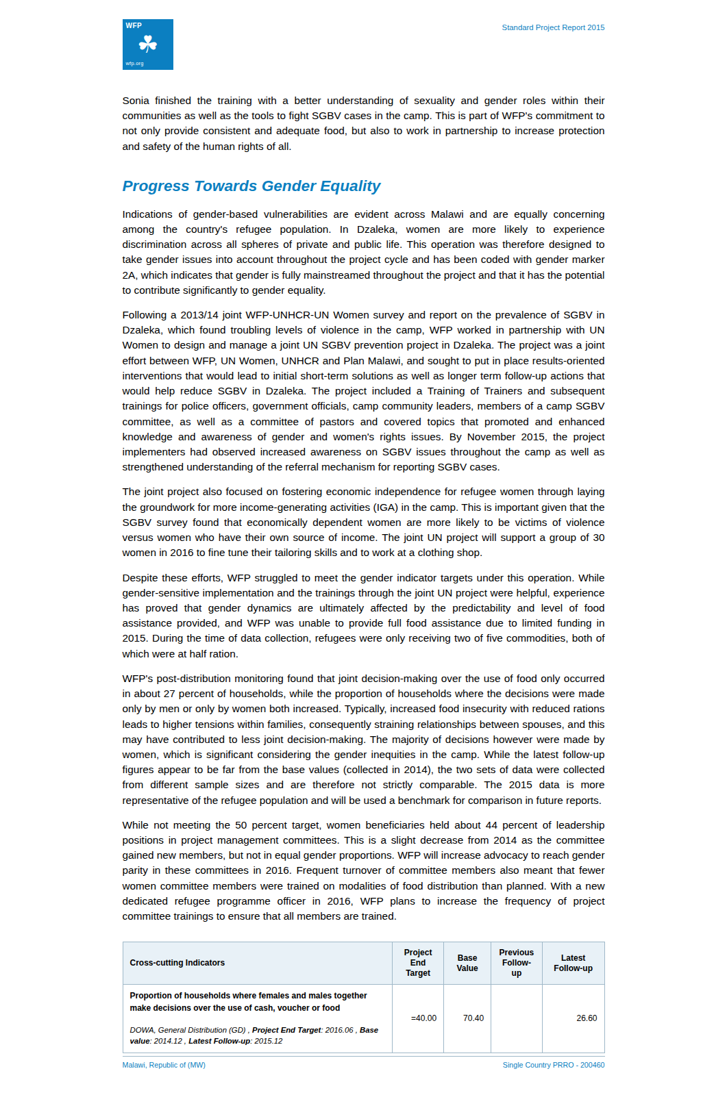WFP ☘ wfp.org
Standard Project Report 2015
Sonia finished the training with a better understanding of sexuality and gender roles within their communities as well as the tools to fight SGBV cases in the camp. This is part of WFP's commitment to not only provide consistent and adequate food, but also to work in partnership to increase protection and safety of the human rights of all.
Progress Towards Gender Equality
Indications of gender-based vulnerabilities are evident across Malawi and are equally concerning among the country's refugee population. In Dzaleka, women are more likely to experience discrimination across all spheres of private and public life. This operation was therefore designed to take gender issues into account throughout the project cycle and has been coded with gender marker 2A, which indicates that gender is fully mainstreamed throughout the project and that it has the potential to contribute significantly to gender equality.
Following a 2013/14 joint WFP-UNHCR-UN Women survey and report on the prevalence of SGBV in Dzaleka, which found troubling levels of violence in the camp, WFP worked in partnership with UN Women to design and manage a joint UN SGBV prevention project in Dzaleka. The project was a joint effort between WFP, UN Women, UNHCR and Plan Malawi, and sought to put in place results-oriented interventions that would lead to initial short-term solutions as well as longer term follow-up actions that would help reduce SGBV in Dzaleka. The project included a Training of Trainers and subsequent trainings for police officers, government officials, camp community leaders, members of a camp SGBV committee, as well as a committee of pastors and covered topics that promoted and enhanced knowledge and awareness of gender and women's rights issues. By November 2015, the project implementers had observed increased awareness on SGBV issues throughout the camp as well as strengthened understanding of the referral mechanism for reporting SGBV cases.
The joint project also focused on fostering economic independence for refugee women through laying the groundwork for more income-generating activities (IGA) in the camp. This is important given that the SGBV survey found that economically dependent women are more likely to be victims of violence versus women who have their own source of income. The joint UN project will support a group of 30 women in 2016 to fine tune their tailoring skills and to work at a clothing shop.
Despite these efforts, WFP struggled to meet the gender indicator targets under this operation. While gender-sensitive implementation and the trainings through the joint UN project were helpful, experience has proved that gender dynamics are ultimately affected by the predictability and level of food assistance provided, and WFP was unable to provide full food assistance due to limited funding in 2015. During the time of data collection, refugees were only receiving two of five commodities, both of which were at half ration.
WFP's post-distribution monitoring found that joint decision-making over the use of food only occurred in about 27 percent of households, while the proportion of households where the decisions were made only by men or only by women both increased. Typically, increased food insecurity with reduced rations leads to higher tensions within families, consequently straining relationships between spouses, and this may have contributed to less joint decision-making. The majority of decisions however were made by women, which is significant considering the gender inequities in the camp. While the latest follow-up figures appear to be far from the base values (collected in 2014), the two sets of data were collected from different sample sizes and are therefore not strictly comparable. The 2015 data is more representative of the refugee population and will be used a benchmark for comparison in future reports.
While not meeting the 50 percent target, women beneficiaries held about 44 percent of leadership positions in project management committees. This is a slight decrease from 2014 as the committee gained new members, but not in equal gender proportions. WFP will increase advocacy to reach gender parity in these committees in 2016. Frequent turnover of committee members also meant that fewer women committee members were trained on modalities of food distribution than planned. With a new dedicated refugee programme officer in 2016, WFP plans to increase the frequency of project committee trainings to ensure that all members are trained.
| Cross-cutting Indicators | Project End Target | Base Value | Previous Follow-up | Latest Follow-up |
| --- | --- | --- | --- | --- |
| Proportion of households where females and males together make decisions over the use of cash, voucher or food DOWA, General Distribution (GD) , Project End Target : 2016.06 , Base value : 2014.12 , Latest Follow-up : 2015.12 | =40.00 | 70.40 | | 26.60 |
Malawi, Republic of (MW) Single Country PRRO - 200460